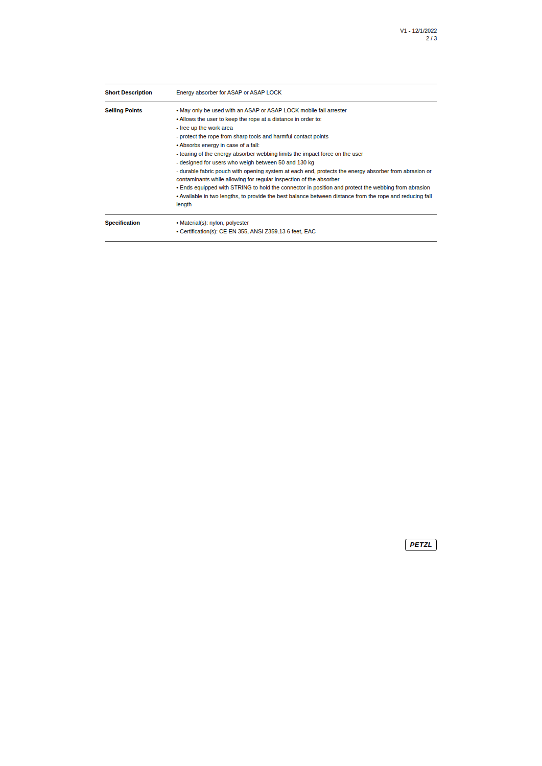V1 - 12/1/2022
2 / 3
| Short Description | Energy absorber for ASAP or ASAP LOCK |
| Selling Points | • May only be used with an ASAP or ASAP LOCK mobile fall arrester • Allows the user to keep the rope at a distance in order to: - free up the work area - protect the rope from sharp tools and harmful contact points • Absorbs energy in case of a fall: - tearing of the energy absorber webbing limits the impact force on the user - designed for users who weigh between 50 and 130 kg - durable fabric pouch with opening system at each end, protects the energy absorber from abrasion or contaminants while allowing for regular inspection of the absorber • Ends equipped with STRING to hold the connector in position and protect the webbing from abrasion • Available in two lengths, to provide the best balance between distance from the rope and reducing fall length |
| Specification | • Material(s): nylon, polyester • Certification(s): CE EN 355, ANSI Z359.13 6 feet, EAC |
PETZL